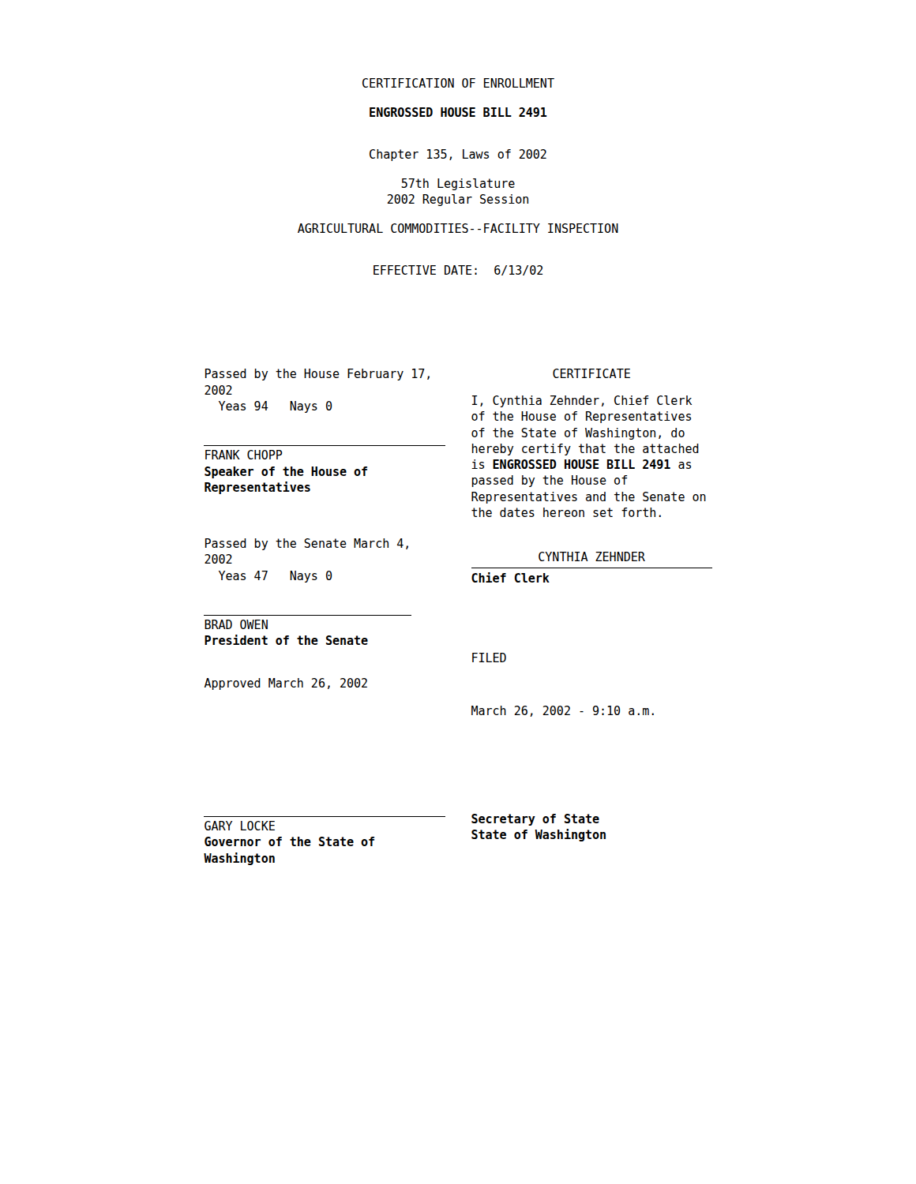CERTIFICATION OF ENROLLMENT
ENGROSSED HOUSE BILL 2491
Chapter 135, Laws of 2002
57th Legislature
2002 Regular Session
AGRICULTURAL COMMODITIES--FACILITY INSPECTION
EFFECTIVE DATE: 6/13/02
Passed by the House February 17, 2002
Yeas 94 Nays 0
FRANK CHOPP
Speaker of the House of Representatives
Passed by the Senate March 4, 2002
Yeas 47 Nays 0
BRAD OWEN
President of the Senate
Approved March 26, 2002
CERTIFICATE
I, Cynthia Zehnder, Chief Clerk of the House of Representatives of the State of Washington, do hereby certify that the attached is ENGROSSED HOUSE BILL 2491 as passed by the House of Representatives and the Senate on the dates hereon set forth.
CYNTHIA ZEHNDER
Chief Clerk
FILED
March 26, 2002 - 9:10 a.m.
GARY LOCKE
Governor of the State of Washington
Secretary of State
State of Washington